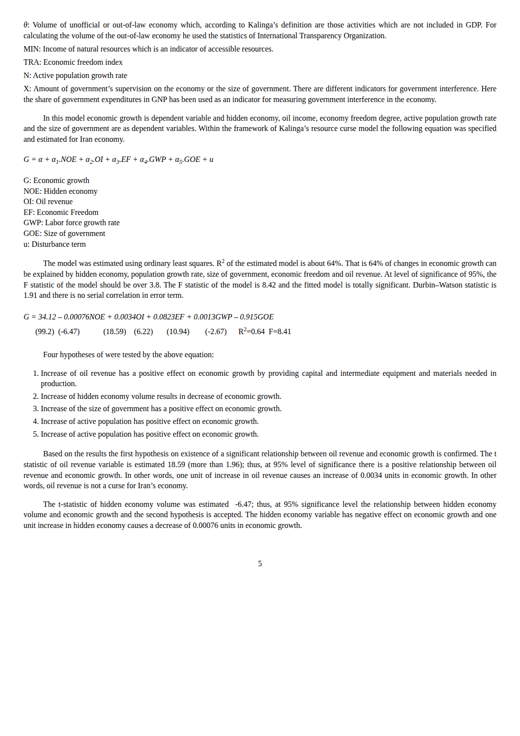θ: Volume of unofficial or out-of-law economy which, according to Kalinga’s definition are those activities which are not included in GDP. For calculating the volume of the out-of-law economy he used the statistics of International Transparency Organization.
MIN: Income of natural resources which is an indicator of accessible resources.
TRA: Economic freedom index
N: Active population growth rate
X: Amount of government’s supervision on the economy or the size of government. There are different indicators for government interference. Here the share of government expenditures in GNP has been used as an indicator for measuring government interference in the economy.
In this model economic growth is dependent variable and hidden economy, oil income, economy freedom degree, active population growth rate and the size of government are as dependent variables. Within the framework of Kalinga’s resource curse model the following equation was specified and estimated for Iran economy.
G = α + α1.NOE + α2.OI + α3.EF + α4.GWP + α5.GOE + u
G: Economic growth
NOE: Hidden economy
OI: Oil revenue
EF: Economic Freedom
GWP: Labor force growth rate
GOE: Size of government
u: Disturbance term
The model was estimated using ordinary least squares. R2 of the estimated model is about 64%. That is 64% of changes in economic growth can be explained by hidden economy, population growth rate, size of government, economic freedom and oil revenue. At level of significance of 95%, the F statistic of the model should be over 3.8. The F statistic of the model is 8.42 and the fitted model is totally significant. Durbin–Watson statistic is 1.91 and there is no serial correlation in error term.
G = 34.12 – 0.00076NOE + 0.0034OI + 0.0823EF + 0.0013GWP – 0.915GOE
(99.2) (-6.47) (18.59) (6.22) (10.94) (-2.67) R2=0.64 F=8.41
Four hypotheses of were tested by the above equation:
Increase of oil revenue has a positive effect on economic growth by providing capital and intermediate equipment and materials needed in production.
Increase of hidden economy volume results in decrease of economic growth.
Increase of the size of government has a positive effect on economic growth.
Increase of active population has positive effect on economic growth.
Increase of active population has positive effect on economic growth.
Based on the results the first hypothesis on existence of a significant relationship between oil revenue and economic growth is confirmed. The t statistic of oil revenue variable is estimated 18.59 (more than 1.96); thus, at 95% level of significance there is a positive relationship between oil revenue and economic growth. In other words, one unit of increase in oil revenue causes an increase of 0.0034 units in economic growth. In other words, oil revenue is not a curse for Iran’s economy.
The t-statistic of hidden economy volume was estimated -6.47; thus, at 95% significance level the relationship between hidden economy volume and economic growth and the second hypothesis is accepted. The hidden economy variable has negative effect on economic growth and one unit increase in hidden economy causes a decrease of 0.00076 units in economic growth.
5